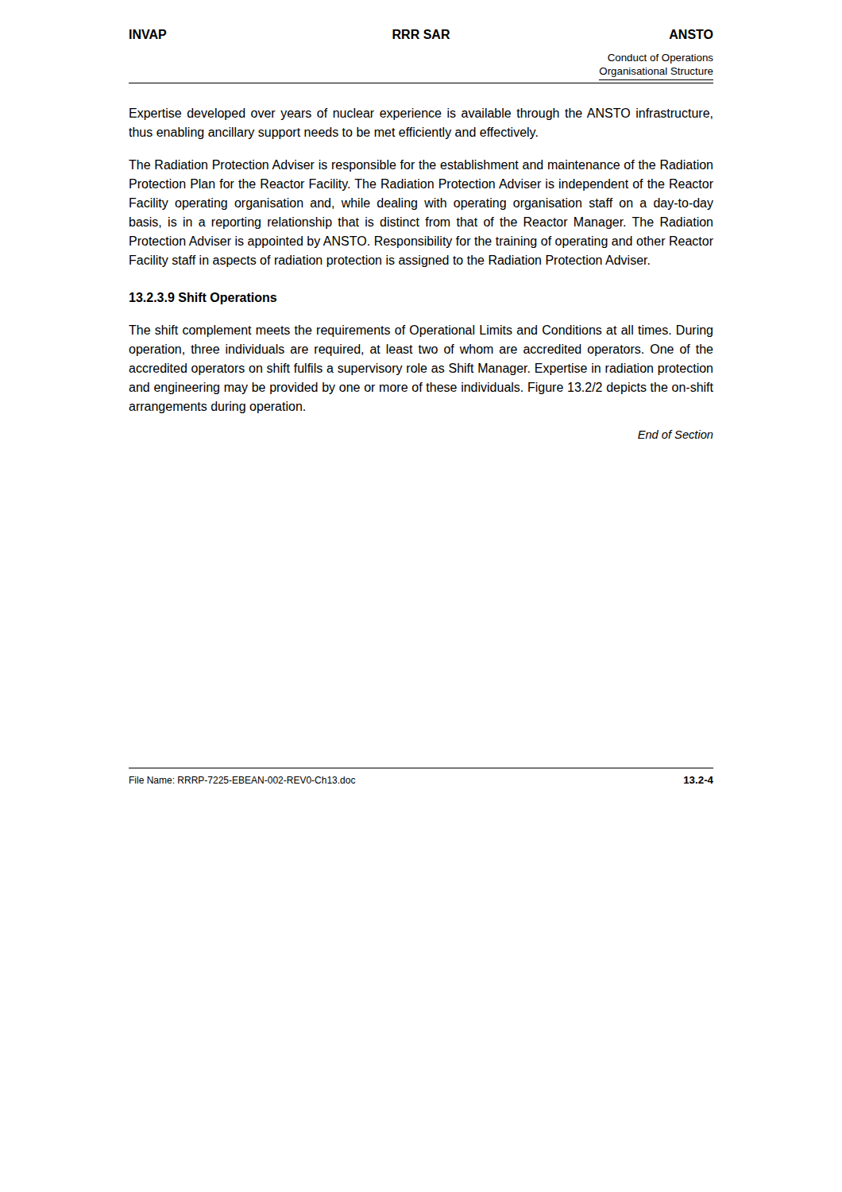INVAP
RRR SAR
ANSTO
Conduct of Operations
Organisational Structure
Expertise developed over years of nuclear experience is available through the ANSTO infrastructure, thus enabling ancillary support needs to be met efficiently and effectively.
The Radiation Protection Adviser is responsible for the establishment and maintenance of the Radiation Protection Plan for the Reactor Facility. The Radiation Protection Adviser is independent of the Reactor Facility operating organisation and, while dealing with operating organisation staff on a day-to-day basis, is in a reporting relationship that is distinct from that of the Reactor Manager. The Radiation Protection Adviser is appointed by ANSTO. Responsibility for the training of operating and other Reactor Facility staff in aspects of radiation protection is assigned to the Radiation Protection Adviser.
13.2.3.9 Shift Operations
The shift complement meets the requirements of Operational Limits and Conditions at all times. During operation, three individuals are required, at least two of whom are accredited operators. One of the accredited operators on shift fulfils a supervisory role as Shift Manager. Expertise in radiation protection and engineering may be provided by one or more of these individuals. Figure 13.2/2 depicts the on-shift arrangements during operation.
End of Section
File Name: RRRP-7225-EBEAN-002-REV0-Ch13.doc
13.2-4